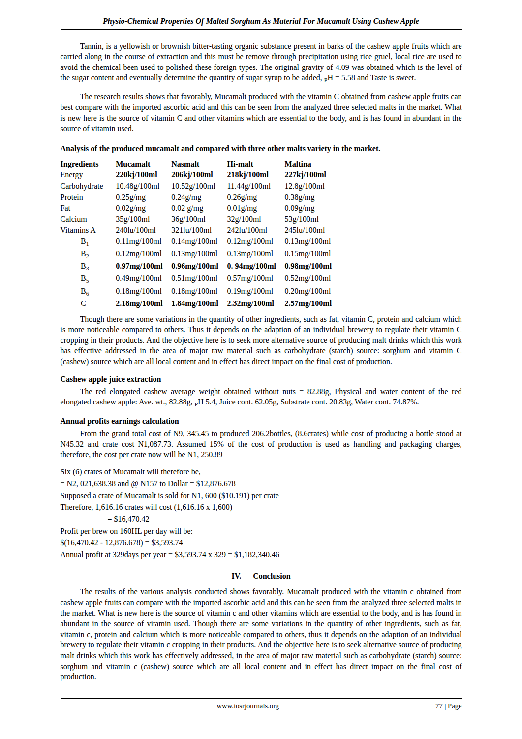Physio-Chemical Properties Of Malted Sorghum As Material For Mucamalt Using Cashew Apple
Tannin, is a yellowish or brownish bitter-tasting organic substance present in barks of the cashew apple fruits which are carried along in the course of extraction and this must be remove through precipitation using rice gruel, local rice are used to avoid the chemical been used to polished these foreign types. The original gravity of 4.09 was obtained which is the level of the sugar content and eventually determine the quantity of sugar syrup to be added, PH = 5.58 and Taste is sweet.
The research results shows that favorably, Mucamalt produced with the vitamin C obtained from cashew apple fruits can best compare with the imported ascorbic acid and this can be seen from the analyzed three selected malts in the market. What is new here is the source of vitamin C and other vitamins which are essential to the body, and is has found in abundant in the source of vitamin used.
Analysis of the produced mucamalt and compared with three other malts variety in the market.
| Ingredients | Mucamalt | Nasmalt | Hi-malt | Maltina |
| --- | --- | --- | --- | --- |
| Energy | 220kj/100ml | 206kj/100ml | 218kj/100ml | 227kj/100ml |
| Carbohydrate | 10.48g/100ml | 10.52g/100ml | 11.44g/100ml | 12.8g/100ml |
| Protein | 0.25g/mg | 0.24g/mg | 0.26g/mg | 0.38g/mg |
| Fat | 0.02g/mg | 0.02 g/mg | 0.01g/mg | 0.09g/mg |
| Calcium | 35g/100ml | 36g/100ml | 32g/100ml | 53g/100ml |
| Vitamins A | 240lu/100ml | 321lu/100ml | 242lu/100ml | 245lu/100ml |
| B 1 | 0.11mg/100ml | 0.14mg/100ml | 0.12mg/100ml | 0.13mg/100ml |
| B 2 | 0.12mg/100ml | 0.13mg/100ml | 0.13mg/100ml | 0.15mg/100ml |
| B 3 | 0.97mg/100ml | 0.96mg/100ml | 0. 94mg/100ml | 0.98mg/100ml |
| B 5 | 0.49mg/100ml | 0.51mg/100ml | 0.57mg/100ml | 0.52mg/100ml |
| B 6 | 0.18mg/100ml | 0.18mg/100ml | 0.19mg/100ml | 0.20mg/100ml |
| C | 2.18mg/100ml | 1.84mg/100ml | 2.32mg/100ml | 2.57mg/100ml |
Though there are some variations in the quantity of other ingredients, such as fat, vitamin C, protein and calcium which is more noticeable compared to others. Thus it depends on the adaption of an individual brewery to regulate their vitamin C cropping in their products. And the objective here is to seek more alternative source of producing malt drinks which this work has effective addressed in the area of major raw material such as carbohydrate (starch) source: sorghum and vitamin C (cashew) source which are all local content and in effect has direct impact on the final cost of production.
Cashew apple juice extraction
The red elongated cashew average weight obtained without nuts = 82.88g, Physical and water content of the red elongated cashew apple: Ave. wt., 82.88g, PH 5.4, Juice cont. 62.05g, Substrate cont. 20.83g, Water cont. 74.87%.
Annual profits earnings calculation
From the grand total cost of N9, 345.45 to produced 206.2bottles, (8.6crates) while cost of producing a bottle stood at N45.32 and crate cost N1,087.73. Assumed 15% of the cost of production is used as handling and packaging charges, therefore, the cost per crate now will be N1, 250.89
Six (6) crates of Mucamalt will therefore be,
= N2, 021,638.38 and @ N157 to Dollar = $12,876.678
Supposed a crate of Mucamalt is sold for N1, 600 ($10.191) per crate
Therefore, 1,616.16 crates will cost (1,616.16 x 1,600)
= $16,470.42
Profit per brew on 160HL per day will be:
$(16,470.42 - 12,876.678) = $3,593.74
Annual profit at 329days per year = $3,593.74 x 329 = $1,182,340.46
IV. Conclusion
The results of the various analysis conducted shows favorably. Mucamalt produced with the vitamin c obtained from cashew apple fruits can compare with the imported ascorbic acid and this can be seen from the analyzed three selected malts in the market. What is new here is the source of vitamin c and other vitamins which are essential to the body, and is has found in abundant in the source of vitamin used. Though there are some variations in the quantity of other ingredients, such as fat, vitamin c, protein and calcium which is more noticeable compared to others, thus it depends on the adaption of an individual brewery to regulate their vitamin c cropping in their products. And the objective here is to seek alternative source of producing malt drinks which this work has effectively addressed, in the area of major raw material such as carbohydrate (starch) source: sorghum and vitamin c (cashew) source which are all local content and in effect has direct impact on the final cost of production.
www.iosrjournals.org 77 | Page